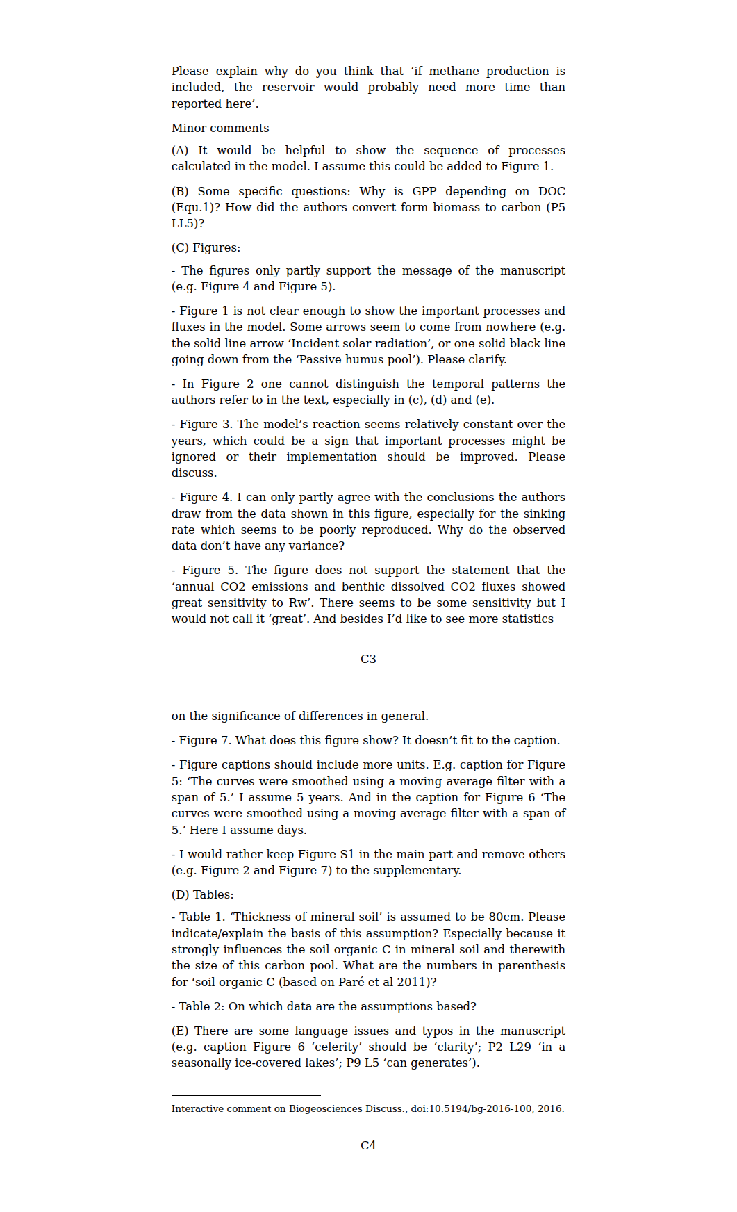Please explain why do you think that ‘if methane production is included, the reservoir would probably need more time than reported here’.
Minor comments
(A) It would be helpful to show the sequence of processes calculated in the model. I assume this could be added to Figure 1.
(B) Some specific questions: Why is GPP depending on DOC (Equ.1)? How did the authors convert form biomass to carbon (P5 LL5)?
(C) Figures:
- The figures only partly support the message of the manuscript (e.g. Figure 4 and Figure 5).
- Figure 1 is not clear enough to show the important processes and fluxes in the model. Some arrows seem to come from nowhere (e.g. the solid line arrow ‘Incident solar radiation’, or one solid black line going down from the ‘Passive humus pool’). Please clarify.
- In Figure 2 one cannot distinguish the temporal patterns the authors refer to in the text, especially in (c), (d) and (e).
- Figure 3. The model’s reaction seems relatively constant over the years, which could be a sign that important processes might be ignored or their implementation should be improved. Please discuss.
- Figure 4. I can only partly agree with the conclusions the authors draw from the data shown in this figure, especially for the sinking rate which seems to be poorly reproduced. Why do the observed data don’t have any variance?
- Figure 5. The figure does not support the statement that the ‘annual CO2 emissions and benthic dissolved CO2 fluxes showed great sensitivity to Rw’. There seems to be some sensitivity but I would not call it ‘great’. And besides I’d like to see more statistics
C3
on the significance of differences in general.
- Figure 7. What does this figure show? It doesn’t fit to the caption.
- Figure captions should include more units. E.g. caption for Figure 5: ‘The curves were smoothed using a moving average filter with a span of 5.’ I assume 5 years. And in the caption for Figure 6 ‘The curves were smoothed using a moving average filter with a span of 5.’ Here I assume days.
- I would rather keep Figure S1 in the main part and remove others (e.g. Figure 2 and Figure 7) to the supplementary.
(D) Tables:
- Table 1. ‘Thickness of mineral soil’ is assumed to be 80cm. Please indicate/explain the basis of this assumption? Especially because it strongly influences the soil organic C in mineral soil and therewith the size of this carbon pool. What are the numbers in parenthesis for ‘soil organic C (based on Paré et al 2011)?
- Table 2: On which data are the assumptions based?
(E) There are some language issues and typos in the manuscript (e.g. caption Figure 6 ‘celerity’ should be ‘clarity’; P2 L29 ‘in a seasonally ice-covered lakes’; P9 L5 ‘can generates’).
Interactive comment on Biogeosciences Discuss., doi:10.5194/bg-2016-100, 2016.
C4